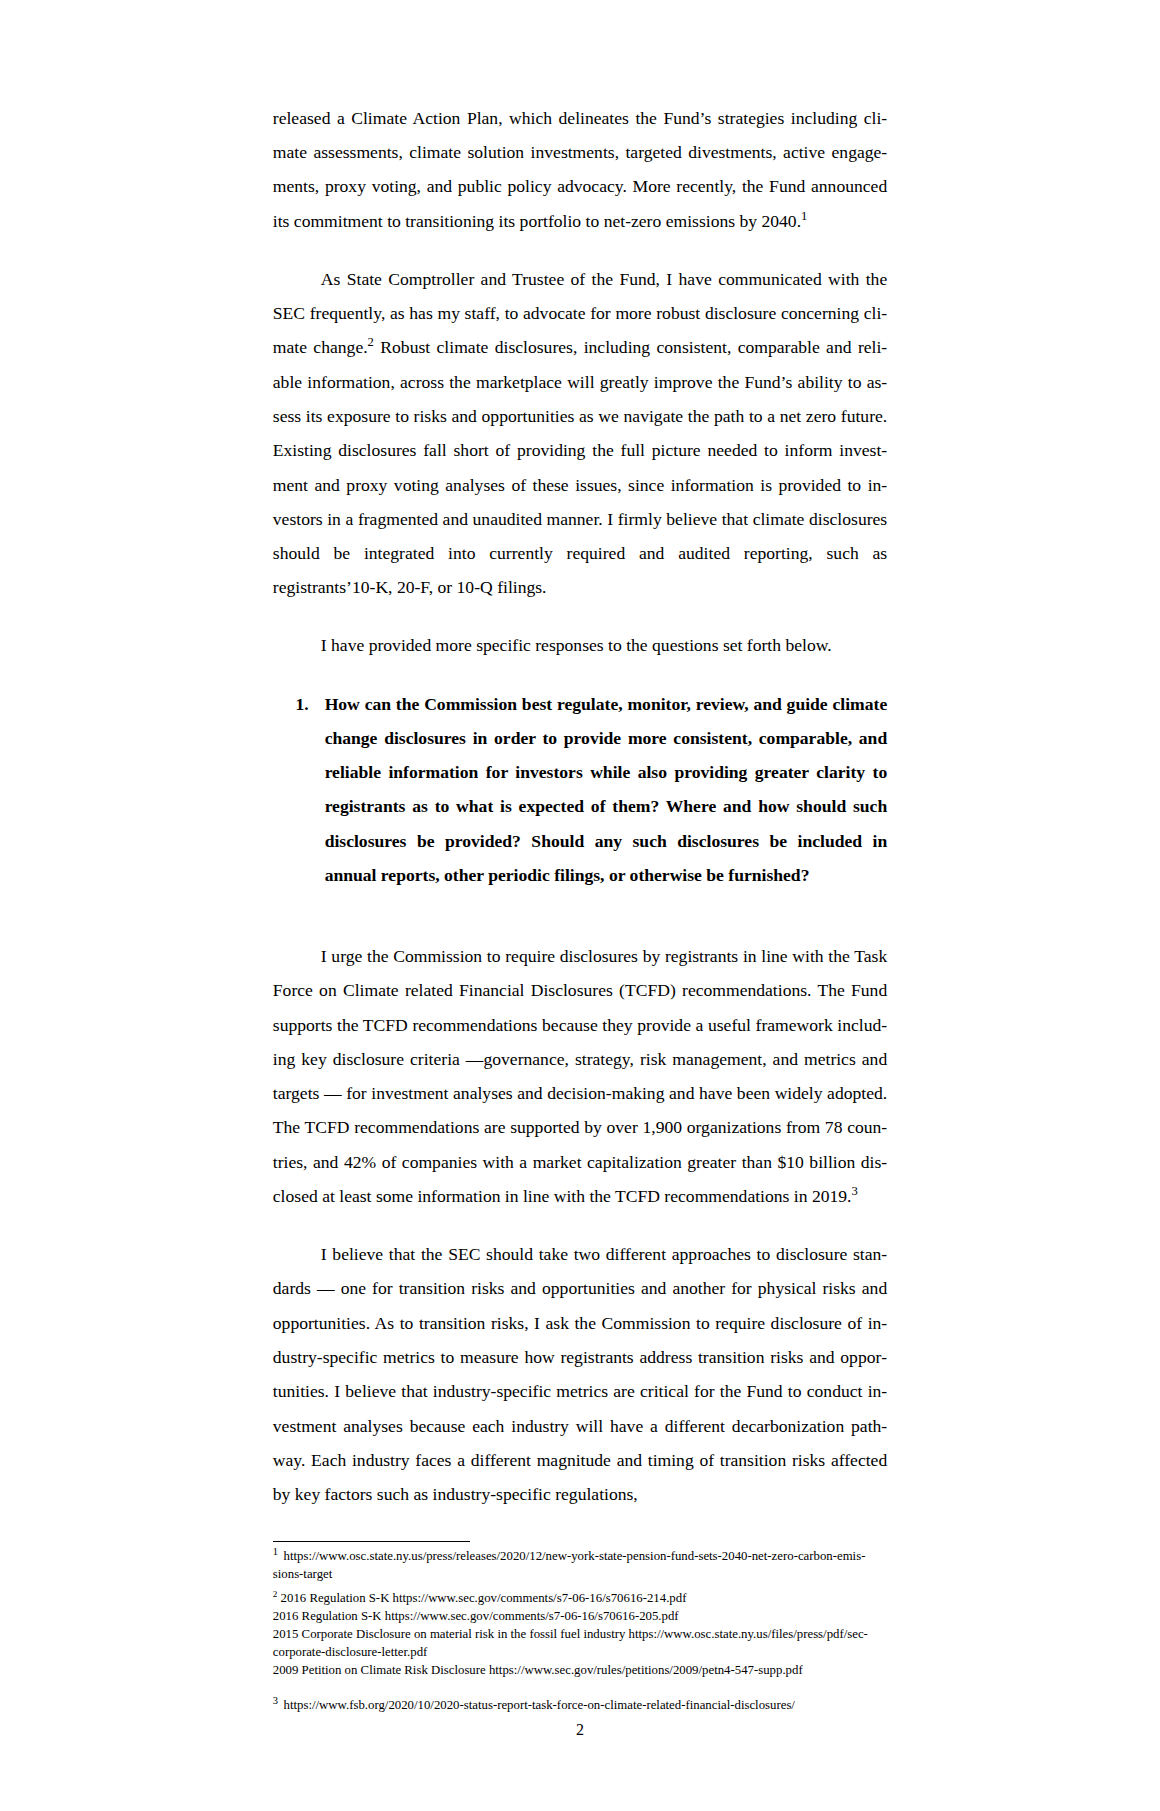released a Climate Action Plan, which delineates the Fund’s strategies including climate assessments, climate solution investments, targeted divestments, active engagements, proxy voting, and public policy advocacy. More recently, the Fund announced its commitment to transitioning its portfolio to net-zero emissions by 2040.1
As State Comptroller and Trustee of the Fund, I have communicated with the SEC frequently, as has my staff, to advocate for more robust disclosure concerning climate change.2 Robust climate disclosures, including consistent, comparable and reliable information, across the marketplace will greatly improve the Fund’s ability to assess its exposure to risks and opportunities as we navigate the path to a net zero future. Existing disclosures fall short of providing the full picture needed to inform investment and proxy voting analyses of these issues, since information is provided to investors in a fragmented and unaudited manner. I firmly believe that climate disclosures should be integrated into currently required and audited reporting, such as registrants’10-K, 20-F, or 10-Q filings.
I have provided more specific responses to the questions set forth below.
How can the Commission best regulate, monitor, review, and guide climate change disclosures in order to provide more consistent, comparable, and reliable information for investors while also providing greater clarity to registrants as to what is expected of them? Where and how should such disclosures be provided? Should any such disclosures be included in annual reports, other periodic filings, or otherwise be furnished?
I urge the Commission to require disclosures by registrants in line with the Task Force on Climate related Financial Disclosures (TCFD) recommendations. The Fund supports the TCFD recommendations because they provide a useful framework including key disclosure criteria —governance, strategy, risk management, and metrics and targets — for investment analyses and decision-making and have been widely adopted. The TCFD recommendations are supported by over 1,900 organizations from 78 countries, and 42% of companies with a market capitalization greater than $10 billion disclosed at least some information in line with the TCFD recommendations in 2019.3
I believe that the SEC should take two different approaches to disclosure standards — one for transition risks and opportunities and another for physical risks and opportunities. As to transition risks, I ask the Commission to require disclosure of industry-specific metrics to measure how registrants address transition risks and opportunities. I believe that industry-specific metrics are critical for the Fund to conduct investment analyses because each industry will have a different decarbonization pathway. Each industry faces a different magnitude and timing of transition risks affected by key factors such as industry-specific regulations,
1 https://www.osc.state.ny.us/press/releases/2020/12/new-york-state-pension-fund-sets-2040-net-zero-carbon-emissions-target
2 2016 Regulation S-K https://www.sec.gov/comments/s7-06-16/s70616-214.pdf
2016 Regulation S-K https://www.sec.gov/comments/s7-06-16/s70616-205.pdf
2015 Corporate Disclosure on material risk in the fossil fuel industry https://www.osc.state.ny.us/files/press/pdf/sec-corporate-disclosure-letter.pdf
2009 Petition on Climate Risk Disclosure https://www.sec.gov/rules/petitions/2009/petn4-547-supp.pdf
3 https://www.fsb.org/2020/10/2020-status-report-task-force-on-climate-related-financial-disclosures/
2